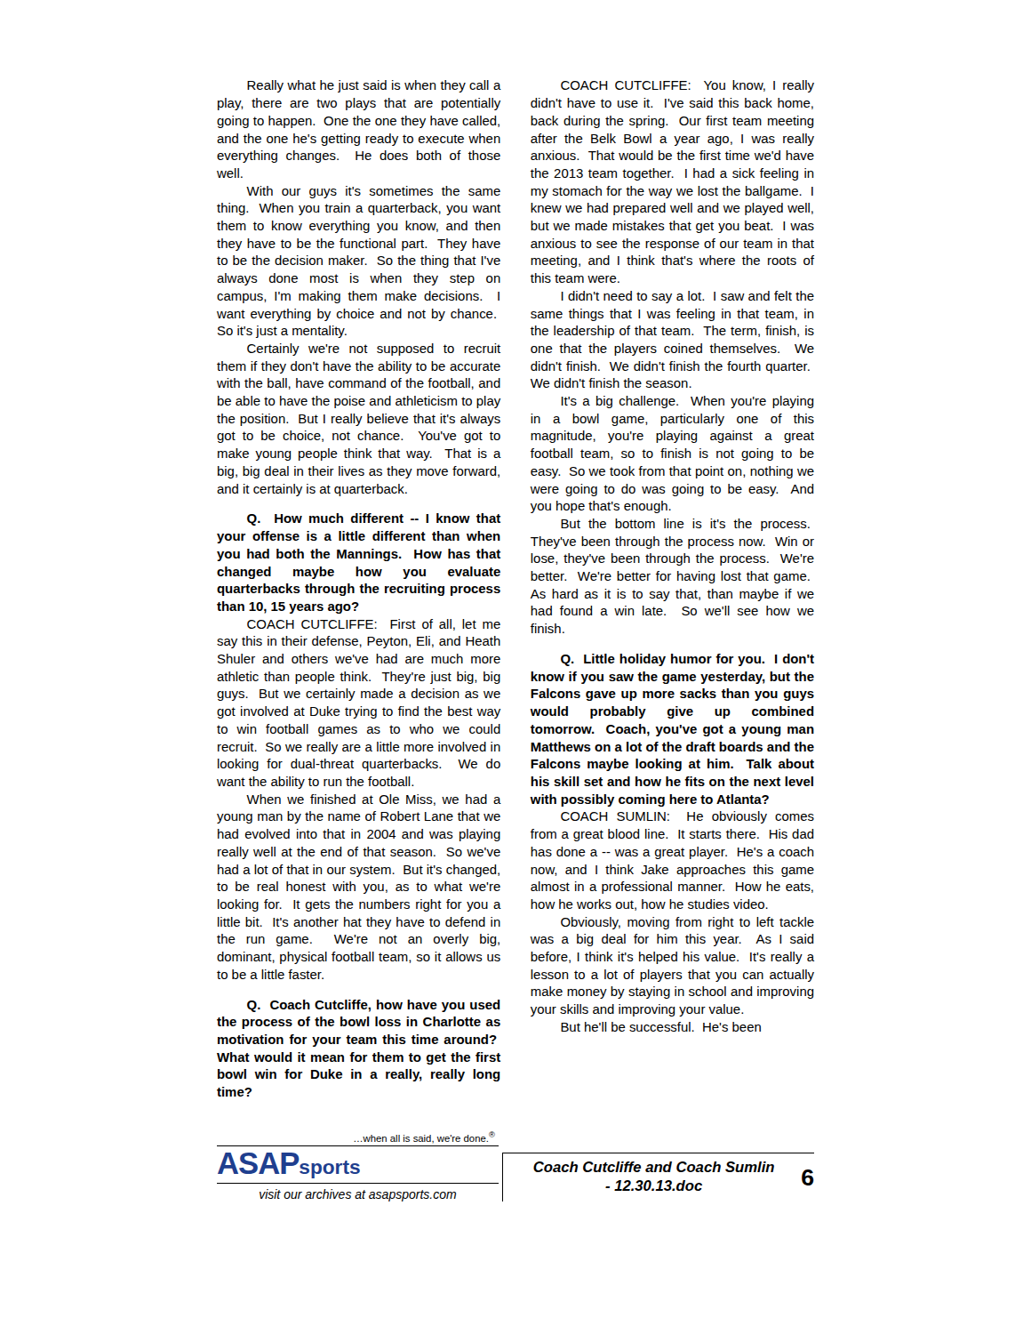Really what he just said is when they call a play, there are two plays that are potentially going to happen. One the one they have called, and the one he's getting ready to execute when everything changes. He does both of those well.
With our guys it's sometimes the same thing. When you train a quarterback, you want them to know everything you know, and then they have to be the functional part. They have to be the decision maker. So the thing that I've always done most is when they step on campus, I'm making them make decisions. I want everything by choice and not by chance. So it's just a mentality.
Certainly we're not supposed to recruit them if they don't have the ability to be accurate with the ball, have command of the football, and be able to have the poise and athleticism to play the position. But I really believe that it's always got to be choice, not chance. You've got to make young people think that way. That is a big, big deal in their lives as they move forward, and it certainly is at quarterback.
Q. How much different -- I know that your offense is a little different than when you had both the Mannings. How has that changed maybe how you evaluate quarterbacks through the recruiting process than 10, 15 years ago?
COACH CUTCLIFFE: First of all, let me say this in their defense, Peyton, Eli, and Heath Shuler and others we've had are much more athletic than people think. They're just big, big guys. But we certainly made a decision as we got involved at Duke trying to find the best way to win football games as to who we could recruit. So we really are a little more involved in looking for dual-threat quarterbacks. We do want the ability to run the football.
When we finished at Ole Miss, we had a young man by the name of Robert Lane that we had evolved into that in 2004 and was playing really well at the end of that season. So we've had a lot of that in our system. But it's changed, to be real honest with you, as to what we're looking for. It gets the numbers right for you a little bit. It's another hat they have to defend in the run game. We're not an overly big, dominant, physical football team, so it allows us to be a little faster.
Q. Coach Cutcliffe, how have you used the process of the bowl loss in Charlotte as motivation for your team this time around? What would it mean for them to get the first bowl win for Duke in a really, really long time?
COACH CUTCLIFFE: You know, I really didn't have to use it. I've said this back home, back during the spring. Our first team meeting after the Belk Bowl a year ago, I was really anxious. That would be the first time we'd have the 2013 team together. I had a sick feeling in my stomach for the way we lost the ballgame. I knew we had prepared well and we played well, but we made mistakes that get you beat. I was anxious to see the response of our team in that meeting, and I think that's where the roots of this team were.
I didn't need to say a lot. I saw and felt the same things that I was feeling in that team, in the leadership of that team. The term, finish, is one that the players coined themselves. We didn't finish. We didn't finish the fourth quarter. We didn't finish the season.
It's a big challenge. When you're playing in a bowl game, particularly one of this magnitude, you're playing against a great football team, so to finish is not going to be easy. So we took from that point on, nothing we were going to do was going to be easy. And you hope that's enough.
But the bottom line is it's the process. They've been through the process now. Win or lose, they've been through the process. We're better. We're better for having lost that game. As hard as it is to say that, than maybe if we had found a win late. So we'll see how we finish.
Q. Little holiday humor for you. I don't know if you saw the game yesterday, but the Falcons gave up more sacks than you guys would probably give up combined tomorrow. Coach, you've got a young man Matthews on a lot of the draft boards and the Falcons maybe looking at him. Talk about his skill set and how he fits on the next level with possibly coming here to Atlanta?
COACH SUMLIN: He obviously comes from a great blood line. It starts there. His dad has done a -- was a great player. He's a coach now, and I think Jake approaches this game almost in a professional manner. How he eats, how he works out, how he studies video.
Obviously, moving from right to left tackle was a big deal for him this year. As I said before, I think it's helped his value. It's really a lesson to a lot of players that you can actually make money by staying in school and improving your skills and improving your value.
But he'll be successful. He's been
…when all is said, we're done.®
ASAP sports
visit our archives at asapsports.com
Coach Cutcliffe and Coach Sumlin
- 12.30.13.doc
6